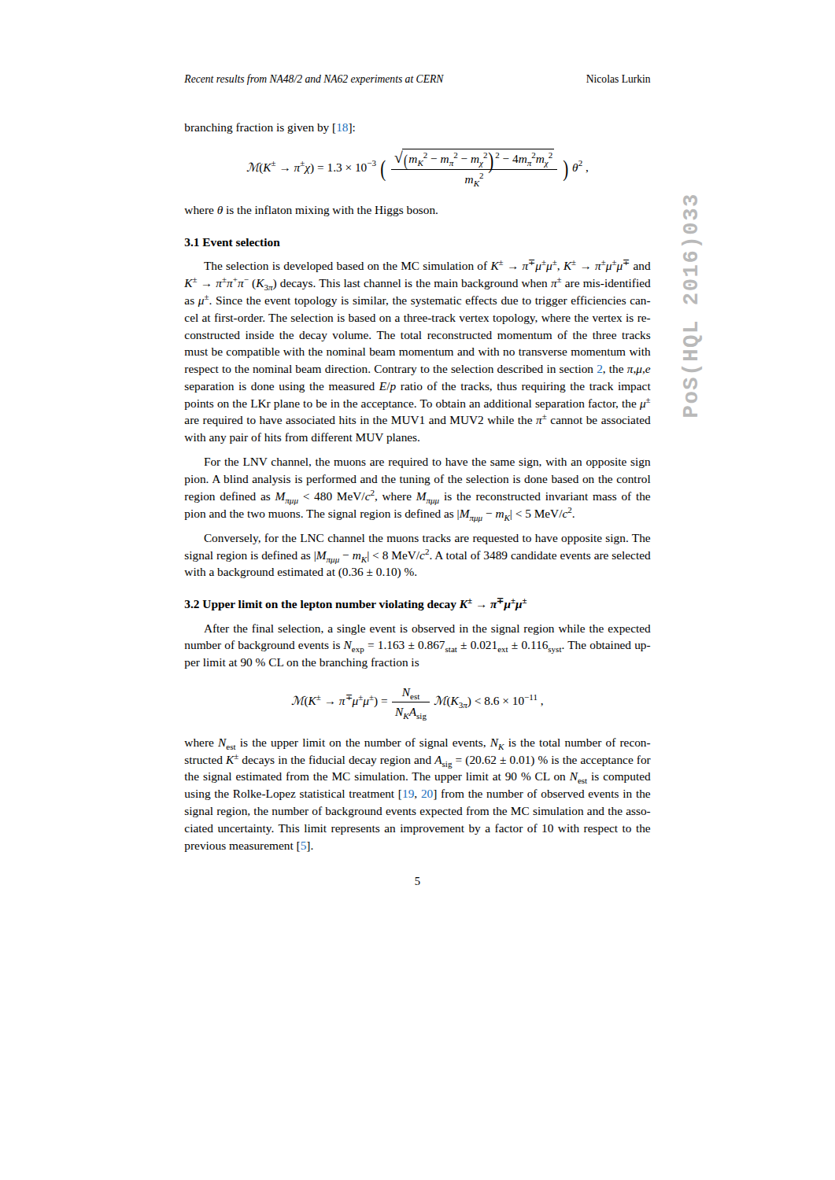Recent results from NA48/2 and NA62 experiments at CERN Nicolas Lurkin
PoS(HQL 2016)033
branching fraction is given by [18]:
ℳ(K± → π±χ) = 1.3 × 10−3 ( (mK2 − mπ2 − mχ2)2 − 4mπ2mχ2 mK2 ) θ2 ,
where θ is the inflaton mixing with the Higgs boson.
3.1 Event selection
The selection is developed based on the MC simulation of K± → π∓μ±μ±, K± → π±μ±μ∓ and K± → π±π+π− (K3π) decays. This last channel is the main background when π± are mis-identified as μ±. Since the event topology is similar, the systematic effects due to trigger efficiencies cancel at first-order. The selection is based on a three-track vertex topology, where the vertex is reconstructed inside the decay volume. The total reconstructed momentum of the three tracks must be compatible with the nominal beam momentum and with no transverse momentum with respect to the nominal beam direction. Contrary to the selection described in section 2, the π,μ,e separation is done using the measured E/p ratio of the tracks, thus requiring the track impact points on the LKr plane to be in the acceptance. To obtain an additional separation factor, the μ± are required to have associated hits in the MUV1 and MUV2 while the π± cannot be associated with any pair of hits from different MUV planes.
For the LNV channel, the muons are required to have the same sign, with an opposite sign pion. A blind analysis is performed and the tuning of the selection is done based on the control region defined as Mπμμ < 480 MeV/c2, where Mπμμ is the reconstructed invariant mass of the pion and the two muons. The signal region is defined as |Mπμμ − mK| < 5 MeV/c2.
Conversely, for the LNC channel the muons tracks are requested to have opposite sign. The signal region is defined as |Mπμμ − mK| < 8 MeV/c2. A total of 3489 candidate events are selected with a background estimated at (0.36 ± 0.10) %.
3.2 Upper limit on the lepton number violating decay K± → π∓μ±μ±
After the final selection, a single event is observed in the signal region while the expected number of background events is Nexp = 1.163 ± 0.867stat ± 0.021ext ± 0.116syst. The obtained upper limit at 90 % CL on the branching fraction is
ℳ(K± → π∓μ±μ±) = Nest NKAsig ℳ(K3π) < 8.6 × 10−11 ,
where Nest is the upper limit on the number of signal events, NK is the total number of reconstructed K± decays in the fiducial decay region and Asig = (20.62 ± 0.01) % is the acceptance for the signal estimated from the MC simulation. The upper limit at 90 % CL on Nest is computed using the Rolke-Lopez statistical treatment [19, 20] from the number of observed events in the signal region, the number of background events expected from the MC simulation and the associated uncertainty. This limit represents an improvement by a factor of 10 with respect to the previous measurement [5].
5